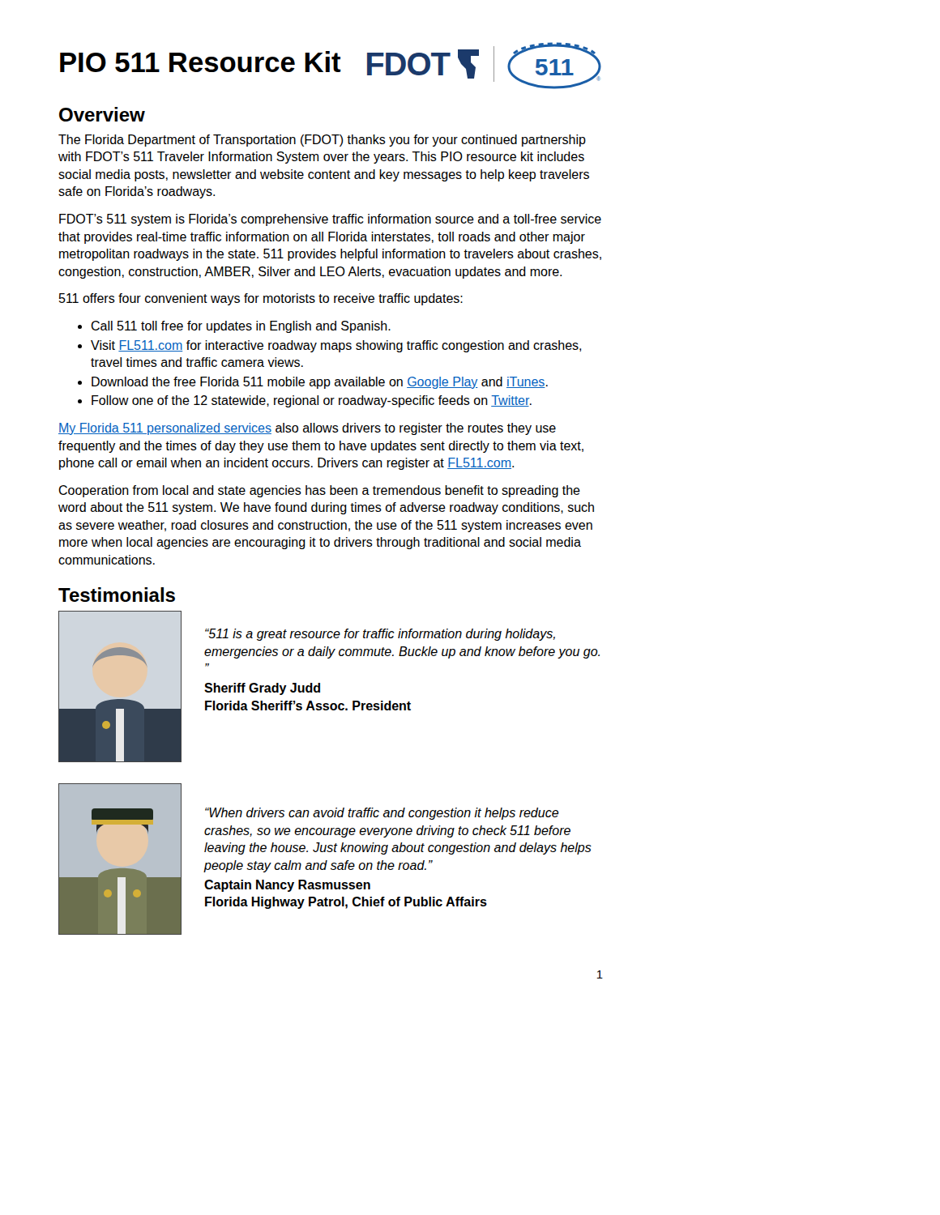PIO 511 Resource Kit
FDOT
511 ®
Overview
The Florida Department of Transportation (FDOT) thanks you for your continued partnership with FDOT’s 511 Traveler Information System over the years. This PIO resource kit includes social media posts, newsletter and website content and key messages to help keep travelers safe on Florida’s roadways.
FDOT’s 511 system is Florida’s comprehensive traffic information source and a toll-free service that provides real-time traffic information on all Florida interstates, toll roads and other major metropolitan roadways in the state. 511 provides helpful information to travelers about crashes, congestion, construction, AMBER, Silver and LEO Alerts, evacuation updates and more.
511 offers four convenient ways for motorists to receive traffic updates:
Call 511 toll free for updates in English and Spanish.
Visit FL511.com for interactive roadway maps showing traffic congestion and crashes, travel times and traffic camera views.
Download the free Florida 511 mobile app available on Google Play and iTunes.
Follow one of the 12 statewide, regional or roadway-specific feeds on Twitter.
My Florida 511 personalized services also allows drivers to register the routes they use frequently and the times of day they use them to have updates sent directly to them via text, phone call or email when an incident occurs. Drivers can register at FL511.com.
Cooperation from local and state agencies has been a tremendous benefit to spreading the word about the 511 system. We have found during times of adverse roadway conditions, such as severe weather, road closures and construction, the use of the 511 system increases even more when local agencies are encouraging it to drivers through traditional and social media communications.
Testimonials
“511 is a great resource for traffic information during holidays, emergencies or a daily commute. Buckle up and know before you go. ”
Sheriff Grady Judd
Florida Sheriff’s Assoc. President
“When drivers can avoid traffic and congestion it helps reduce crashes, so we encourage everyone driving to check 511 before leaving the house. Just knowing about congestion and delays helps people stay calm and safe on the road.”
Captain Nancy Rasmussen
Florida Highway Patrol, Chief of Public Affairs
1